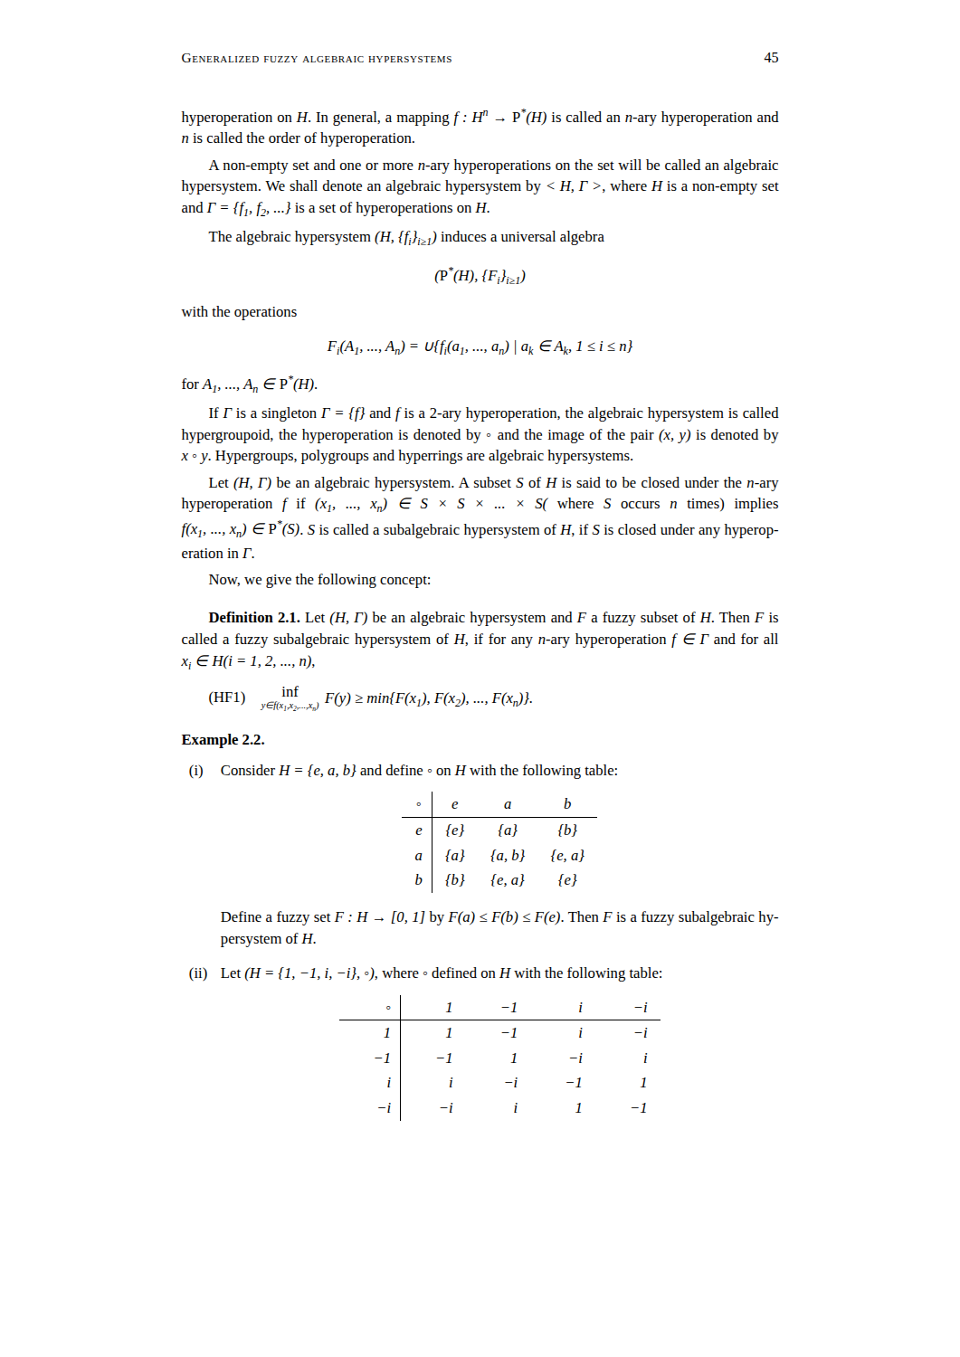Generalized fuzzy algebraic hypersystems 45
hyperoperation on H. In general, a mapping f : Hn → P*(H) is called an n-ary hyperoperation and n is called the order of hyperoperation.
A non-empty set and one or more n-ary hyperoperations on the set will be called an algebraic hypersystem. We shall denote an algebraic hypersystem by < H, Γ >, where H is a non-empty set and Γ = {f1, f2, ...} is a set of hyperoperations on H.
The algebraic hypersystem (H, {fi}i≥1) induces a universal algebra
(P*(H), {Fi}i≥1)
with the operations
Fi(A1, ..., An) = ∪{fi(a1, ..., an) | ak ∈ Ak, 1 ≤ i ≤ n}
for A1, ..., An ∈ P*(H).
If Γ is a singleton Γ = {f} and f is a 2-ary hyperoperation, the algebraic hypersystem is called hypergroupoid, the hyperoperation is denoted by ◦ and the image of the pair (x, y) is denoted by x ◦ y. Hypergroups, polygroups and hyperrings are algebraic hypersystems.
Let (H, Γ) be an algebraic hypersystem. A subset S of H is said to be closed under the n-ary hyperoperation f if (x1, ..., xn) ∈ S × S × ... × S( where S occurs n times) implies f(x1, ..., xn) ∈ P*(S). S is called a subalgebraic hypersystem of H, if S is closed under any hyperoperation in Γ.
Now, we give the following concept:
Definition 2.1. Let (H, Γ) be an algebraic hypersystem and F a fuzzy subset of H. Then F is called a fuzzy subalgebraic hypersystem of H, if for any n-ary hyperoperation f ∈ Γ and for all xi ∈ H(i = 1, 2, ..., n),
(HF1) inf y∈f(x1,x2,...,xn) F(y) ≥ min{F(x1), F(x2), ..., F(xn)}.
Example 2.2.
Consider H = {e, a, b} and define ◦ on H with the following table:
| ◦ | e | a | b |
| --- | --- | --- | --- |
| e | {e} | {a} | {b} |
| a | {a} | {a, b} | {e, a} |
| b | {b} | {e, a} | {e} |
Define a fuzzy set F : H → [0, 1] by F(a) ≤ F(b) ≤ F(e). Then F is a fuzzy subalgebraic hypersystem of H.
Let (H = {1, −1, i, −i}, ◦), where ◦ defined on H with the following table:
| ◦ | 1 | −1 | i | −i |
| --- | --- | --- | --- | --- |
| 1 | 1 | −1 | i | −i |
| −1 | −1 | 1 | −i | i |
| i | i | −i | −1 | 1 |
| −i | −i | i | 1 | −1 |